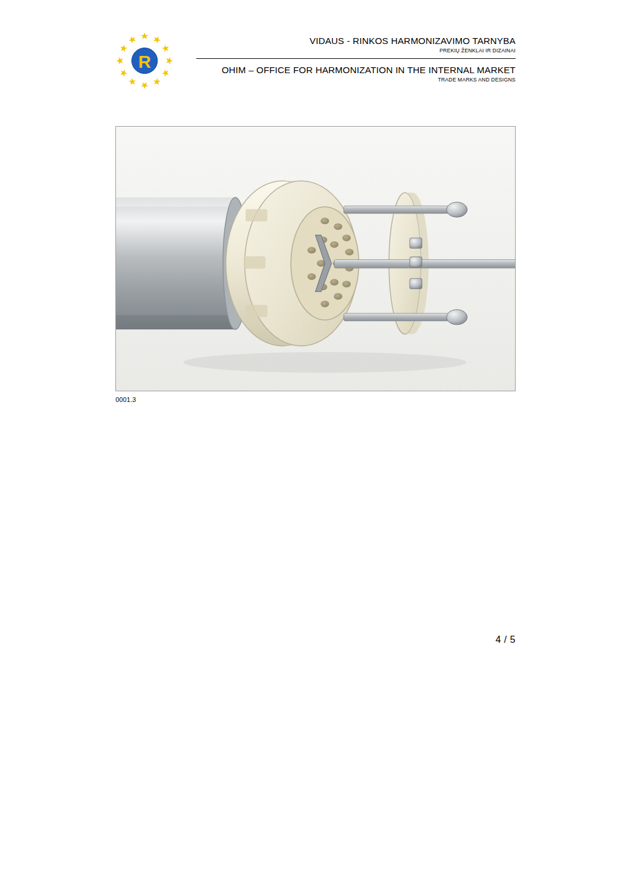R
VIDAUS - RINKOS HARMONIZAVIMO TARNYBA
PREKIŲ ŽENKLAI IR DIZAINAI
OHIM – OFFICE FOR HARMONIZATION IN THE INTERNAL MARKET
TRADE MARKS AND DESIGNS
0001.3
4 / 5